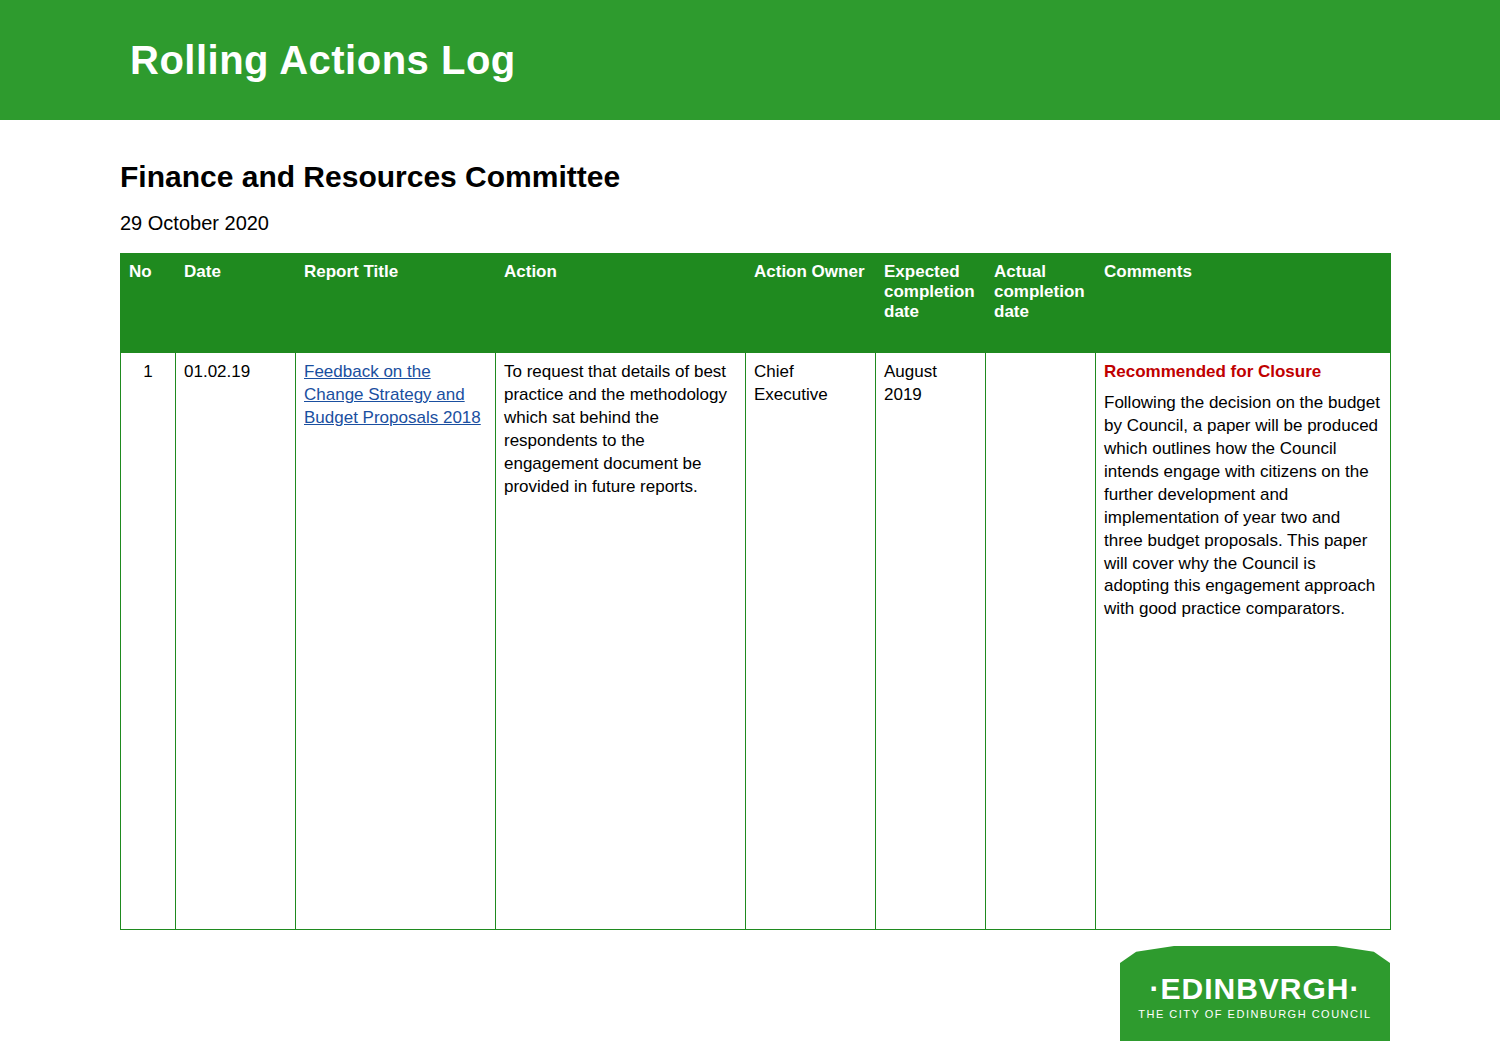Rolling Actions Log
Finance and Resources Committee
29 October 2020
| No | Date | Report Title | Action | Action Owner | Expected completion date | Actual completion date | Comments |
| --- | --- | --- | --- | --- | --- | --- | --- |
| 1 | 01.02.19 | Feedback on the Change Strategy and Budget Proposals 2018 | To request that details of best practice and the methodology which sat behind the respondents to the engagement document be provided in future reports. | Chief Executive | August 2019 | | Recommended for Closure Following the decision on the budget by Council, a paper will be produced which outlines how the Council intends engage with citizens on the further development and implementation of year two and three budget proposals. This paper will cover why the Council is adopting this engagement approach with good practice comparators. |
·EDINBVRGH·
THE CITY OF EDINBURGH COUNCIL